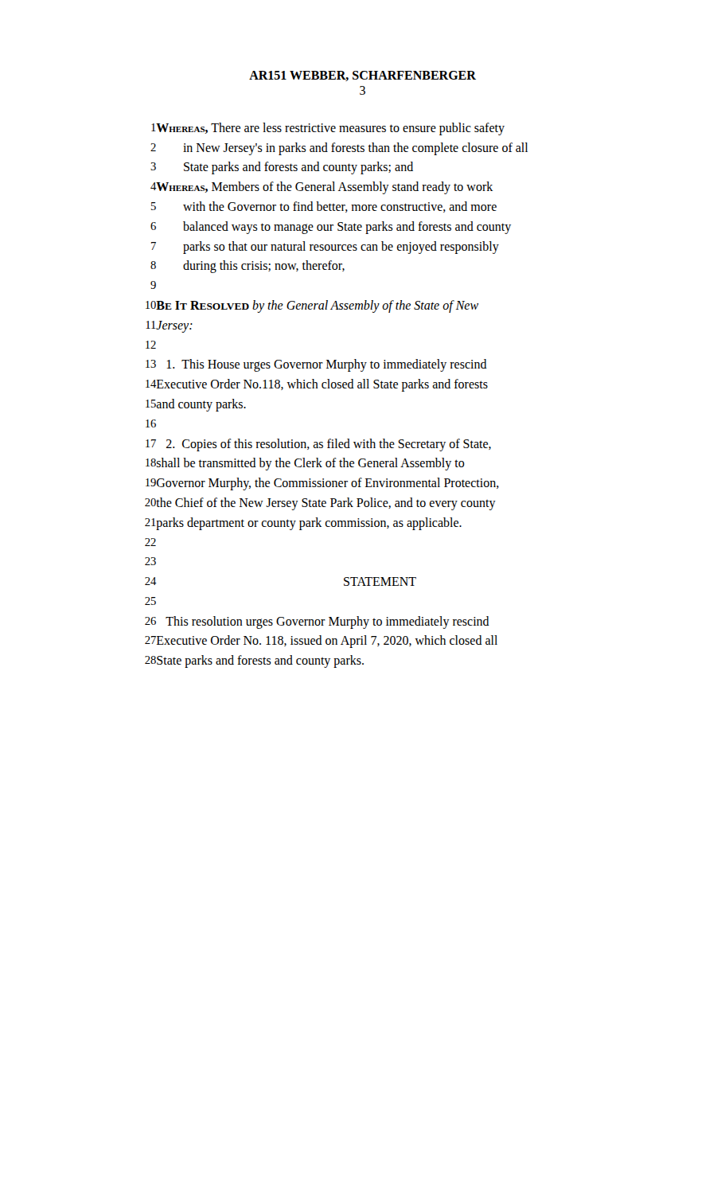AR151 WEBBER, SCHARFENBERGER
3
| 1 | Whereas, There are less restrictive measures to ensure public safety |
| 2 | in New Jersey's in parks and forests than the complete closure of all |
| 3 | State parks and forests and county parks; and |
| 4 | Whereas, Members of the General Assembly stand ready to work |
| 5 | with the Governor to find better, more constructive, and more |
| 6 | balanced ways to manage our State parks and forests and county |
| 7 | parks so that our natural resources can be enjoyed responsibly |
| 8 | during this crisis; now, therefor, |
| 9 | |
| 10 | B E I T R ESOLVED by the General Assembly of the State of New |
| 11 | Jersey: |
| 12 | |
| 13 | 1. This House urges Governor Murphy to immediately rescind |
| 14 | Executive Order No.118, which closed all State parks and forests |
| 15 | and county parks. |
| 16 | |
| 17 | 2. Copies of this resolution, as filed with the Secretary of State, |
| 18 | shall be transmitted by the Clerk of the General Assembly to |
| 19 | Governor Murphy, the Commissioner of Environmental Protection, |
| 20 | the Chief of the New Jersey State Park Police, and to every county |
| 21 | parks department or county park commission, as applicable. |
| 22 | |
| 23 | |
| 24 | STATEMENT |
| 25 | |
| 26 | This resolution urges Governor Murphy to immediately rescind |
| 27 | Executive Order No. 118, issued on April 7, 2020, which closed all |
| 28 | State parks and forests and county parks. |